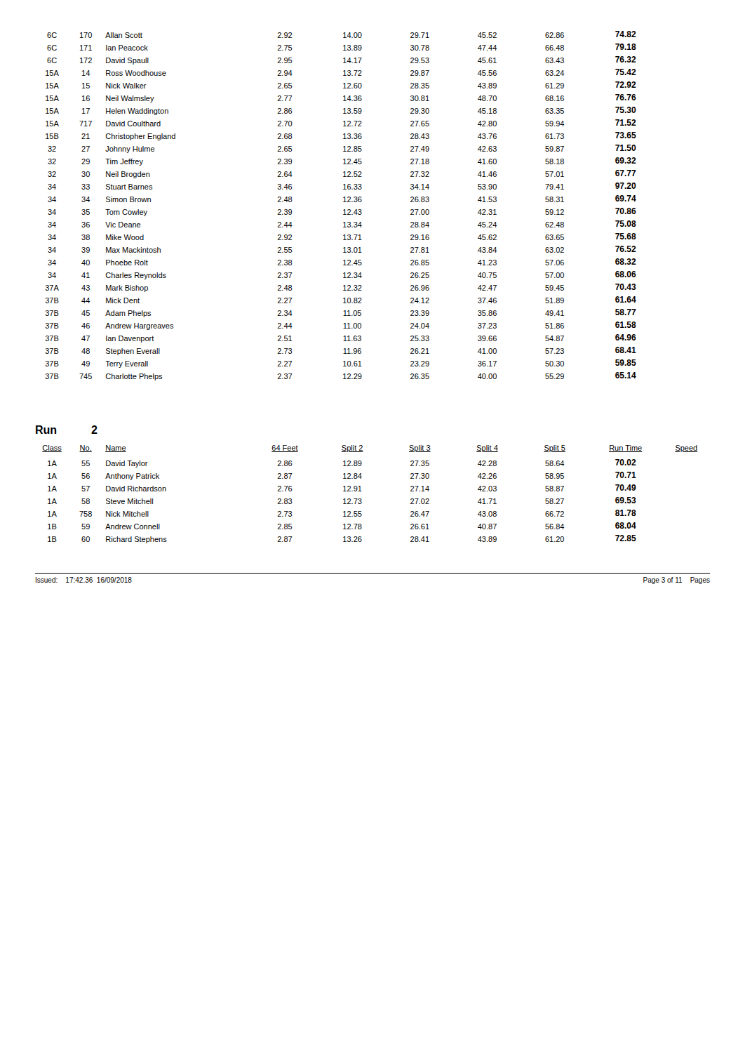| 6C | 170 | Allan Scott | 2.92 | 14.00 | 29.71 | 45.52 | 62.86 | 74.82 | |
| 6C | 171 | Ian Peacock | 2.75 | 13.89 | 30.78 | 47.44 | 66.48 | 79.18 | |
| 6C | 172 | David Spaull | 2.95 | 14.17 | 29.53 | 45.61 | 63.43 | 76.32 | |
| 15A | 14 | Ross Woodhouse | 2.94 | 13.72 | 29.87 | 45.56 | 63.24 | 75.42 | |
| 15A | 15 | Nick Walker | 2.65 | 12.60 | 28.35 | 43.89 | 61.29 | 72.92 | |
| 15A | 16 | Neil Walmsley | 2.77 | 14.36 | 30.81 | 48.70 | 68.16 | 76.76 | |
| 15A | 17 | Helen Waddington | 2.86 | 13.59 | 29.30 | 45.18 | 63.35 | 75.30 | |
| 15A | 717 | David Coulthard | 2.70 | 12.72 | 27.65 | 42.80 | 59.94 | 71.52 | |
| 15B | 21 | Christopher England | 2.68 | 13.36 | 28.43 | 43.76 | 61.73 | 73.65 | |
| 32 | 27 | Johnny Hulme | 2.65 | 12.85 | 27.49 | 42.63 | 59.87 | 71.50 | |
| 32 | 29 | Tim Jeffrey | 2.39 | 12.45 | 27.18 | 41.60 | 58.18 | 69.32 | |
| 32 | 30 | Neil Brogden | 2.64 | 12.52 | 27.32 | 41.46 | 57.01 | 67.77 | |
| 34 | 33 | Stuart Barnes | 3.46 | 16.33 | 34.14 | 53.90 | 79.41 | 97.20 | |
| 34 | 34 | Simon Brown | 2.48 | 12.36 | 26.83 | 41.53 | 58.31 | 69.74 | |
| 34 | 35 | Tom Cowley | 2.39 | 12.43 | 27.00 | 42.31 | 59.12 | 70.86 | |
| 34 | 36 | Vic Deane | 2.44 | 13.34 | 28.84 | 45.24 | 62.48 | 75.08 | |
| 34 | 38 | Mike Wood | 2.92 | 13.71 | 29.16 | 45.62 | 63.65 | 75.68 | |
| 34 | 39 | Max Mackintosh | 2.55 | 13.01 | 27.81 | 43.84 | 63.02 | 76.52 | |
| 34 | 40 | Phoebe Rolt | 2.38 | 12.45 | 26.85 | 41.23 | 57.06 | 68.32 | |
| 34 | 41 | Charles Reynolds | 2.37 | 12.34 | 26.25 | 40.75 | 57.00 | 68.06 | |
| 37A | 43 | Mark Bishop | 2.48 | 12.32 | 26.96 | 42.47 | 59.45 | 70.43 | |
| 37B | 44 | Mick Dent | 2.27 | 10.82 | 24.12 | 37.46 | 51.89 | 61.64 | |
| 37B | 45 | Adam Phelps | 2.34 | 11.05 | 23.39 | 35.86 | 49.41 | 58.77 | |
| 37B | 46 | Andrew Hargreaves | 2.44 | 11.00 | 24.04 | 37.23 | 51.86 | 61.58 | |
| 37B | 47 | Ian Davenport | 2.51 | 11.63 | 25.33 | 39.66 | 54.87 | 64.96 | |
| 37B | 48 | Stephen Everall | 2.73 | 11.96 | 26.21 | 41.00 | 57.23 | 68.41 | |
| 37B | 49 | Terry Everall | 2.27 | 10.61 | 23.29 | 36.17 | 50.30 | 59.85 | |
| 37B | 745 | Charlotte Phelps | 2.37 | 12.29 | 26.35 | 40.00 | 55.29 | 65.14 | |
Run2
| Class | No. | Name | 64 Feet | Split 2 | Split 3 | Split 4 | Split 5 | Run Time | Speed |
| 1A | 55 | David Taylor | 2.86 | 12.89 | 27.35 | 42.28 | 58.64 | 70.02 | |
| 1A | 56 | Anthony Patrick | 2.87 | 12.84 | 27.30 | 42.26 | 58.95 | 70.71 | |
| 1A | 57 | David Richardson | 2.76 | 12.91 | 27.14 | 42.03 | 58.87 | 70.49 | |
| 1A | 58 | Steve Mitchell | 2.83 | 12.73 | 27.02 | 41.71 | 58.27 | 69.53 | |
| 1A | 758 | Nick Mitchell | 2.73 | 12.55 | 26.47 | 43.08 | 66.72 | 81.78 | |
| 1B | 59 | Andrew Connell | 2.85 | 12.78 | 26.61 | 40.87 | 56.84 | 68.04 | |
| 1B | 60 | Richard Stephens | 2.87 | 13.26 | 28.41 | 43.89 | 61.20 | 72.85 | |
Issued: 17:42.36 16/09/2018
Page 3 of 11 Pages